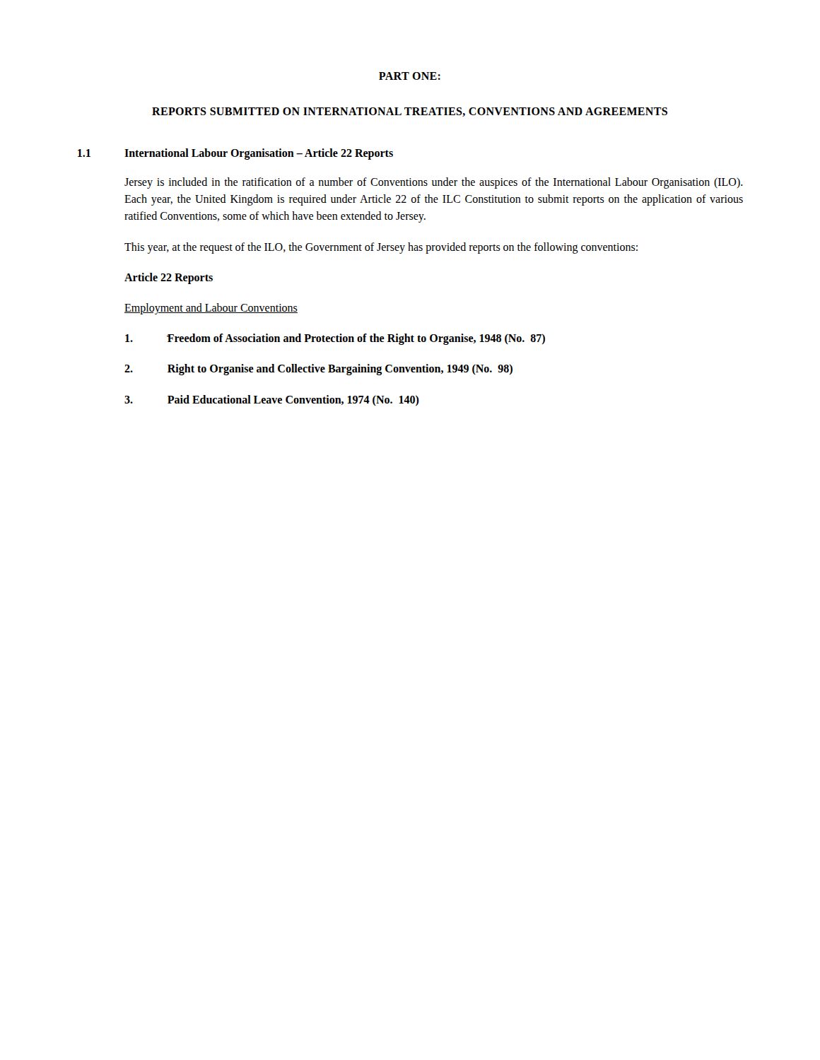PART ONE: REPORTS SUBMITTED ON INTERNATIONAL TREATIES, CONVENTIONS AND AGREEMENTS
1.1 International Labour Organisation – Article 22 Reports
Jersey is included in the ratification of a number of Conventions under the auspices of the International Labour Organisation (ILO). Each year, the United Kingdom is required under Article 22 of the ILC Constitution to submit reports on the application of various ratified Conventions, some of which have been extended to Jersey.
This year, at the request of the ILO, the Government of Jersey has provided reports on the following conventions:
Article 22 Reports
Employment and Labour Conventions
‑
1. Freedom of Association and Protection of the Right to Organise, 1948 (No. 87)
2. Right to Organise and Collective Bargaining Convention, 1949 (No. 98)
3. Paid Educational Leave Convention, 1974 (No. 140)